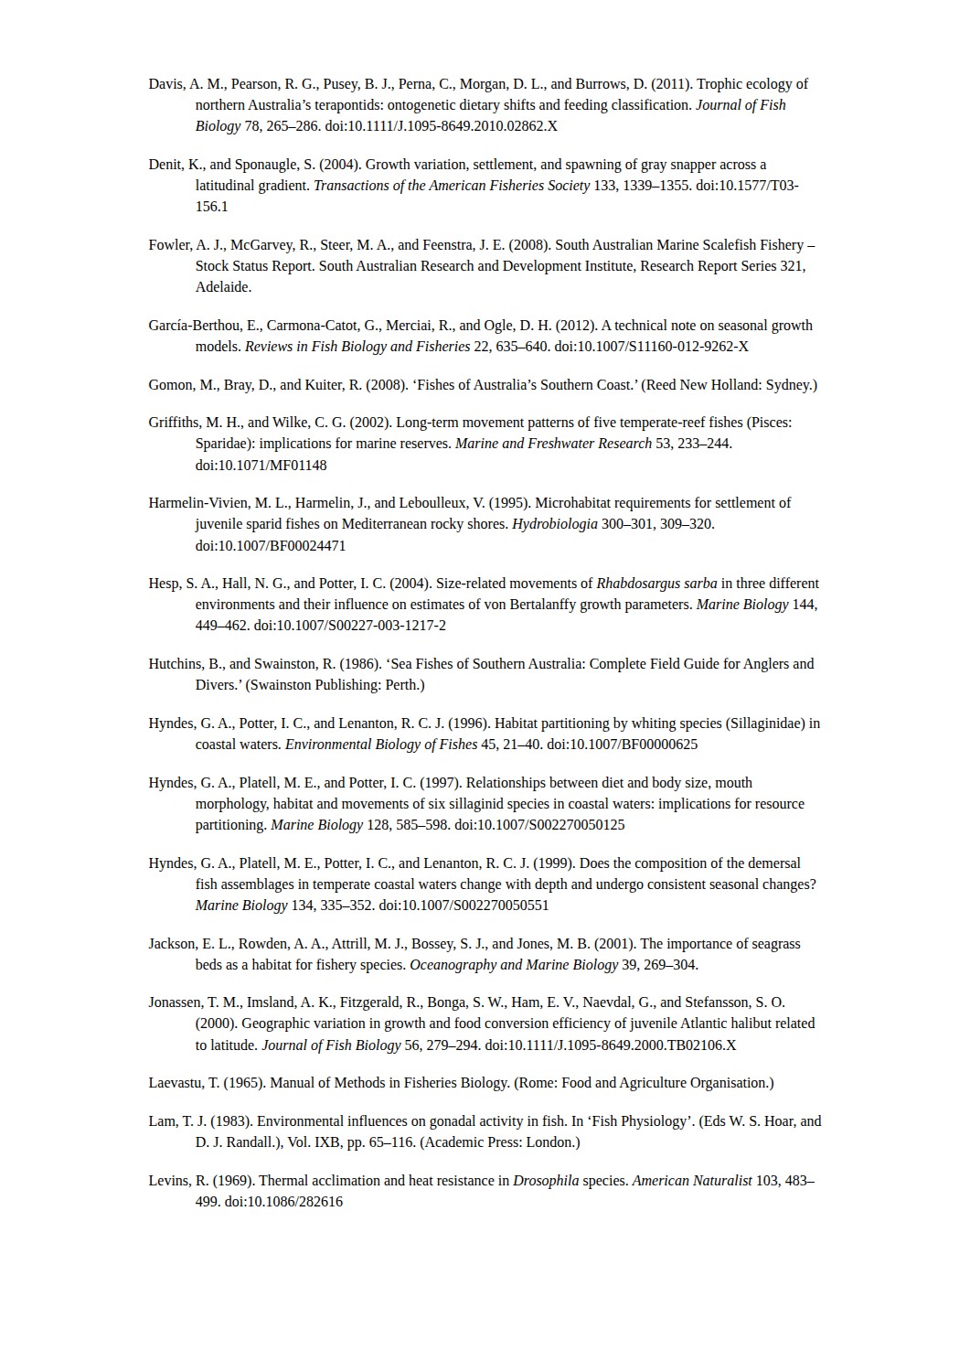Davis, A. M., Pearson, R. G., Pusey, B. J., Perna, C., Morgan, D. L., and Burrows, D. (2011). Trophic ecology of northern Australia’s terapontids: ontogenetic dietary shifts and feeding classification. Journal of Fish Biology 78, 265–286. doi:10.1111/J.1095-8649.2010.02862.X
Denit, K., and Sponaugle, S. (2004). Growth variation, settlement, and spawning of gray snapper across a latitudinal gradient. Transactions of the American Fisheries Society 133, 1339–1355. doi:10.1577/T03-156.1
Fowler, A. J., McGarvey, R., Steer, M. A., and Feenstra, J. E. (2008). South Australian Marine Scalefish Fishery – Stock Status Report. South Australian Research and Development Institute, Research Report Series 321, Adelaide.
García-Berthou, E., Carmona-Catot, G., Merciai, R., and Ogle, D. H. (2012). A technical note on seasonal growth models. Reviews in Fish Biology and Fisheries 22, 635–640. doi:10.1007/S11160-012-9262-X
Gomon, M., Bray, D., and Kuiter, R. (2008). ‘Fishes of Australia’s Southern Coast.’ (Reed New Holland: Sydney.)
Griffiths, M. H., and Wilke, C. G. (2002). Long-term movement patterns of five temperate-reef fishes (Pisces: Sparidae): implications for marine reserves. Marine and Freshwater Research 53, 233–244. doi:10.1071/MF01148
Harmelin-Vivien, M. L., Harmelin, J., and Leboulleux, V. (1995). Microhabitat requirements for settlement of juvenile sparid fishes on Mediterranean rocky shores. Hydrobiologia 300–301, 309–320. doi:10.1007/BF00024471
Hesp, S. A., Hall, N. G., and Potter, I. C. (2004). Size-related movements of Rhabdosargus sarba in three different environments and their influence on estimates of von Bertalanffy growth parameters. Marine Biology 144, 449–462. doi:10.1007/S00227-003-1217-2
Hutchins, B., and Swainston, R. (1986). ‘Sea Fishes of Southern Australia: Complete Field Guide for Anglers and Divers.’ (Swainston Publishing: Perth.)
Hyndes, G. A., Potter, I. C., and Lenanton, R. C. J. (1996). Habitat partitioning by whiting species (Sillaginidae) in coastal waters. Environmental Biology of Fishes 45, 21–40. doi:10.1007/BF00000625
Hyndes, G. A., Platell, M. E., and Potter, I. C. (1997). Relationships between diet and body size, mouth morphology, habitat and movements of six sillaginid species in coastal waters: implications for resource partitioning. Marine Biology 128, 585–598. doi:10.1007/S002270050125
Hyndes, G. A., Platell, M. E., Potter, I. C., and Lenanton, R. C. J. (1999). Does the composition of the demersal fish assemblages in temperate coastal waters change with depth and undergo consistent seasonal changes? Marine Biology 134, 335–352. doi:10.1007/S002270050551
Jackson, E. L., Rowden, A. A., Attrill, M. J., Bossey, S. J., and Jones, M. B. (2001). The importance of seagrass beds as a habitat for fishery species. Oceanography and Marine Biology 39, 269–304.
Jonassen, T. M., Imsland, A. K., Fitzgerald, R., Bonga, S. W., Ham, E. V., Naevdal, G., and Stefansson, S. O. (2000). Geographic variation in growth and food conversion efficiency of juvenile Atlantic halibut related to latitude. Journal of Fish Biology 56, 279–294. doi:10.1111/J.1095-8649.2000.TB02106.X
Laevastu, T. (1965). Manual of Methods in Fisheries Biology. (Rome: Food and Agriculture Organisation.)
Lam, T. J. (1983). Environmental influences on gonadal activity in fish. In ‘Fish Physiology’. (Eds W. S. Hoar, and D. J. Randall.), Vol. IXB, pp. 65–116. (Academic Press: London.)
Levins, R. (1969). Thermal acclimation and heat resistance in Drosophila species. American Naturalist 103, 483–499. doi:10.1086/282616